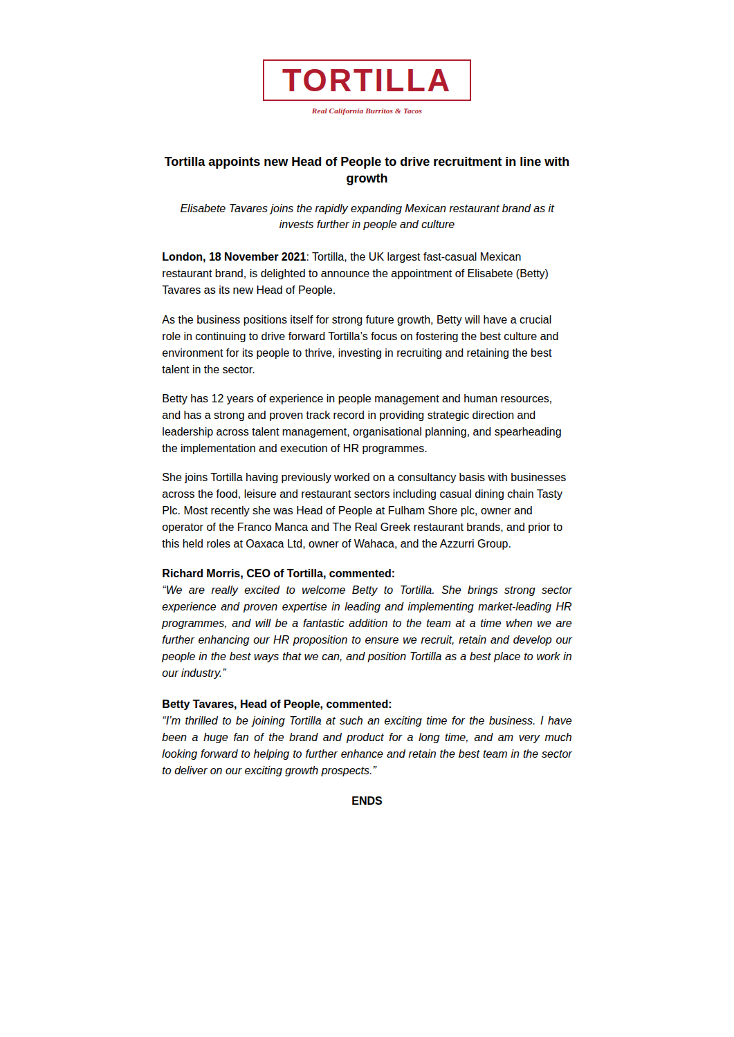TORTILLA
Real California Burritos & Tacos
Tortilla appoints new Head of People to drive recruitment in line with growth
Elisabete Tavares joins the rapidly expanding Mexican restaurant brand as it invests further in people and culture
London, 18 November 2021: Tortilla, the UK largest fast-casual Mexican restaurant brand, is delighted to announce the appointment of Elisabete (Betty) Tavares as its new Head of People.
As the business positions itself for strong future growth, Betty will have a crucial role in continuing to drive forward Tortilla’s focus on fostering the best culture and environment for its people to thrive, investing in recruiting and retaining the best talent in the sector.
Betty has 12 years of experience in people management and human resources, and has a strong and proven track record in providing strategic direction and leadership across talent management, organisational planning, and spearheading the implementation and execution of HR programmes.
She joins Tortilla having previously worked on a consultancy basis with businesses across the food, leisure and restaurant sectors including casual dining chain Tasty Plc. Most recently she was Head of People at Fulham Shore plc, owner and operator of the Franco Manca and The Real Greek restaurant brands, and prior to this held roles at Oaxaca Ltd, owner of Wahaca, and the Azzurri Group.
Richard Morris, CEO of Tortilla, commented:
“We are really excited to welcome Betty to Tortilla. She brings strong sector experience and proven expertise in leading and implementing market-leading HR programmes, and will be a fantastic addition to the team at a time when we are further enhancing our HR proposition to ensure we recruit, retain and develop our people in the best ways that we can, and position Tortilla as a best place to work in our industry.”
Betty Tavares, Head of People, commented:
“I’m thrilled to be joining Tortilla at such an exciting time for the business. I have been a huge fan of the brand and product for a long time, and am very much looking forward to helping to further enhance and retain the best team in the sector to deliver on our exciting growth prospects.”
ENDS